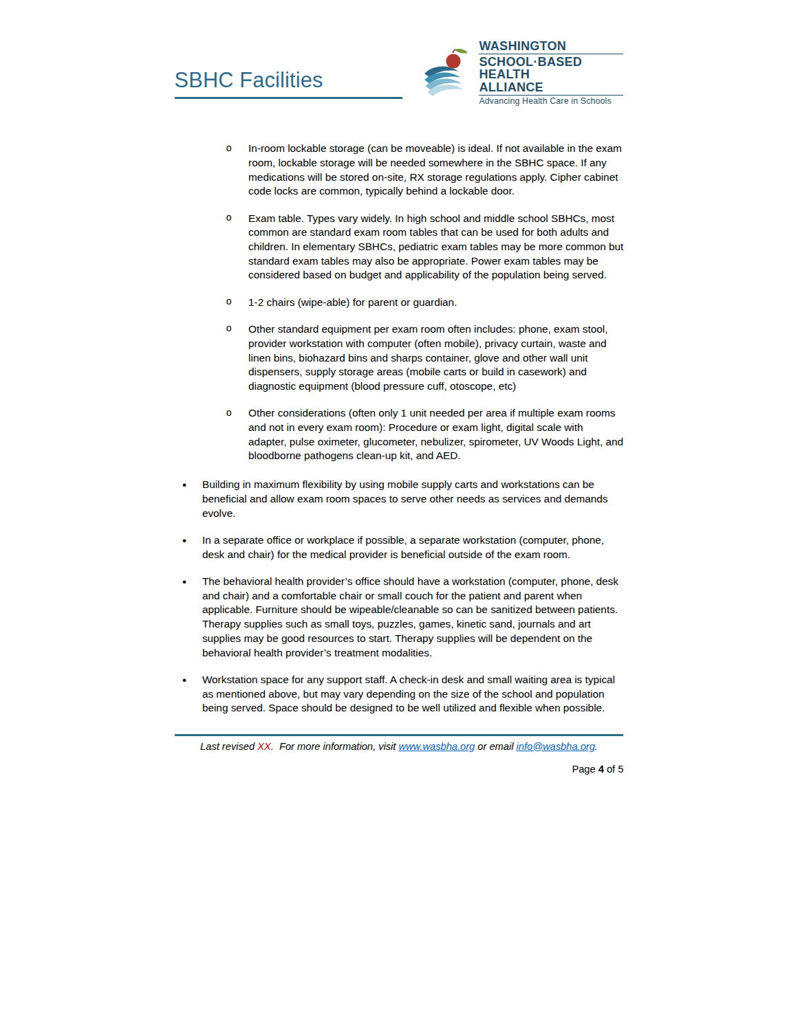SBHC Facilities
WASHINGTON
SCHOOL·BASED
HEALTH
ALLIANCE
Advancing Health Care in Schools
In-room lockable storage (can be moveable) is ideal. If not available in the exam room, lockable storage will be needed somewhere in the SBHC space. If any medications will be stored on-site, RX storage regulations apply. Cipher cabinet code locks are common, typically behind a lockable door.
Exam table. Types vary widely. In high school and middle school SBHCs, most common are standard exam room tables that can be used for both adults and children. In elementary SBHCs, pediatric exam tables may be more common but standard exam tables may also be appropriate. Power exam tables may be considered based on budget and applicability of the population being served.
1-2 chairs (wipe-able) for parent or guardian.
Other standard equipment per exam room often includes: phone, exam stool, provider workstation with computer (often mobile), privacy curtain, waste and linen bins, biohazard bins and sharps container, glove and other wall unit dispensers, supply storage areas (mobile carts or build in casework) and diagnostic equipment (blood pressure cuff, otoscope, etc)
Other considerations (often only 1 unit needed per area if multiple exam rooms and not in every exam room): Procedure or exam light, digital scale with adapter, pulse oximeter, glucometer, nebulizer, spirometer, UV Woods Light, and bloodborne pathogens clean-up kit, and AED.
Building in maximum flexibility by using mobile supply carts and workstations can be beneficial and allow exam room spaces to serve other needs as services and demands evolve.
In a separate office or workplace if possible, a separate workstation (computer, phone, desk and chair) for the medical provider is beneficial outside of the exam room.
The behavioral health provider’s office should have a workstation (computer, phone, desk and chair) and a comfortable chair or small couch for the patient and parent when applicable. Furniture should be wipeable/cleanable so can be sanitized between patients. Therapy supplies such as small toys, puzzles, games, kinetic sand, journals and art supplies may be good resources to start. Therapy supplies will be dependent on the behavioral health provider’s treatment modalities.
Workstation space for any support staff. A check-in desk and small waiting area is typical as mentioned above, but may vary depending on the size of the school and population being served. Space should be designed to be well utilized and flexible when possible.
Last revised XX. For more information, visit www.wasbha.org or email info@wasbha.org.
Page 4 of 5